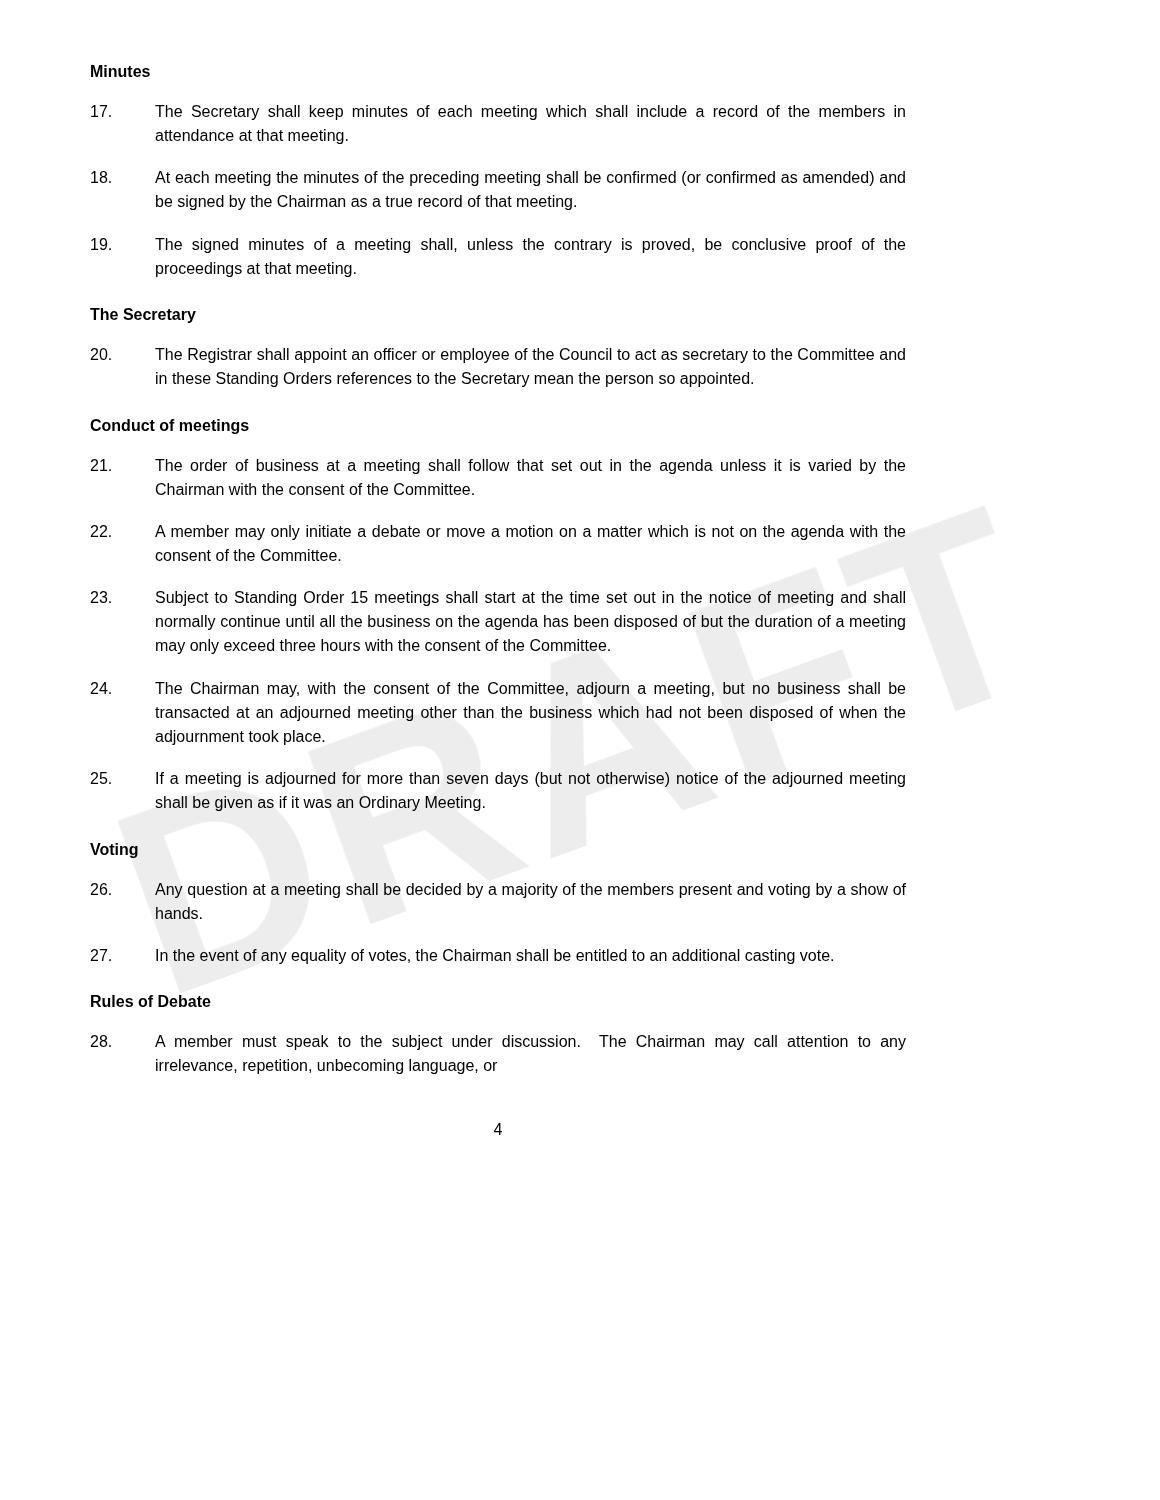DRAFT
Minutes
17. The Secretary shall keep minutes of each meeting which shall include a record of the members in attendance at that meeting.
18. At each meeting the minutes of the preceding meeting shall be confirmed (or confirmed as amended) and be signed by the Chairman as a true record of that meeting.
19. The signed minutes of a meeting shall, unless the contrary is proved, be conclusive proof of the proceedings at that meeting.
The Secretary
20. The Registrar shall appoint an officer or employee of the Council to act as secretary to the Committee and in these Standing Orders references to the Secretary mean the person so appointed.
Conduct of meetings
21. The order of business at a meeting shall follow that set out in the agenda unless it is varied by the Chairman with the consent of the Committee.
22. A member may only initiate a debate or move a motion on a matter which is not on the agenda with the consent of the Committee.
23. Subject to Standing Order 15 meetings shall start at the time set out in the notice of meeting and shall normally continue until all the business on the agenda has been disposed of but the duration of a meeting may only exceed three hours with the consent of the Committee.
24. The Chairman may, with the consent of the Committee, adjourn a meeting, but no business shall be transacted at an adjourned meeting other than the business which had not been disposed of when the adjournment took place.
25. If a meeting is adjourned for more than seven days (but not otherwise) notice of the adjourned meeting shall be given as if it was an Ordinary Meeting.
Voting
26. Any question at a meeting shall be decided by a majority of the members present and voting by a show of hands.
27. In the event of any equality of votes, the Chairman shall be entitled to an additional casting vote.
Rules of Debate
28. A member must speak to the subject under discussion. The Chairman may call attention to any irrelevance, repetition, unbecoming language, or
4